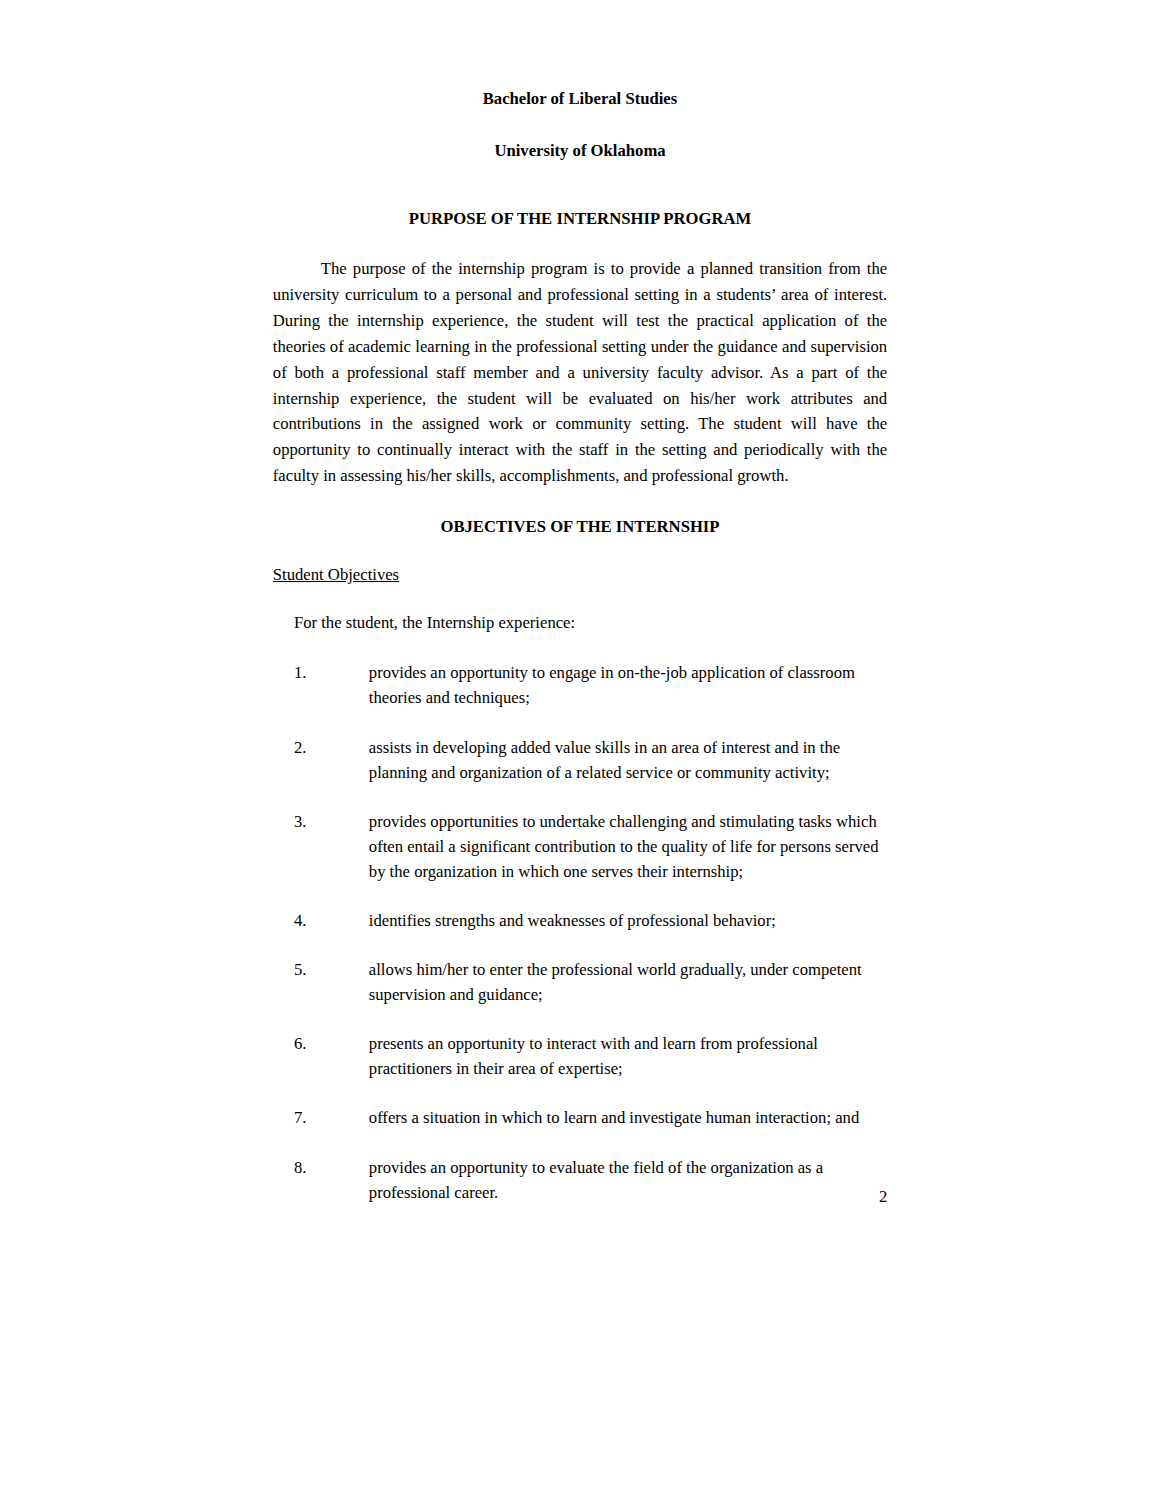Bachelor of Liberal Studies
University of Oklahoma
PURPOSE OF THE INTERNSHIP PROGRAM
The purpose of the internship program is to provide a planned transition from the university curriculum to a personal and professional setting in a students’ area of interest. During the internship experience, the student will test the practical application of the theories of academic learning in the professional setting under the guidance and supervision of both a professional staff member and a university faculty advisor. As a part of the internship experience, the student will be evaluated on his/her work attributes and contributions in the assigned work or community setting. The student will have the opportunity to continually interact with the staff in the setting and periodically with the faculty in assessing his/her skills, accomplishments, and professional growth.
OBJECTIVES OF THE INTERNSHIP
Student Objectives
For the student, the Internship experience:
provides an opportunity to engage in on-the-job application of classroom theories and techniques;
assists in developing added value skills in an area of interest and in the planning and organization of a related service or community activity;
provides opportunities to undertake challenging and stimulating tasks which often entail a significant contribution to the quality of life for persons served by the organization in which one serves their internship;
identifies strengths and weaknesses of professional behavior;
allows him/her to enter the professional world gradually, under competent supervision and guidance;
presents an opportunity to interact with and learn from professional practitioners in their area of expertise;
offers a situation in which to learn and investigate human interaction; and
provides an opportunity to evaluate the field of the organization as a professional career.
2